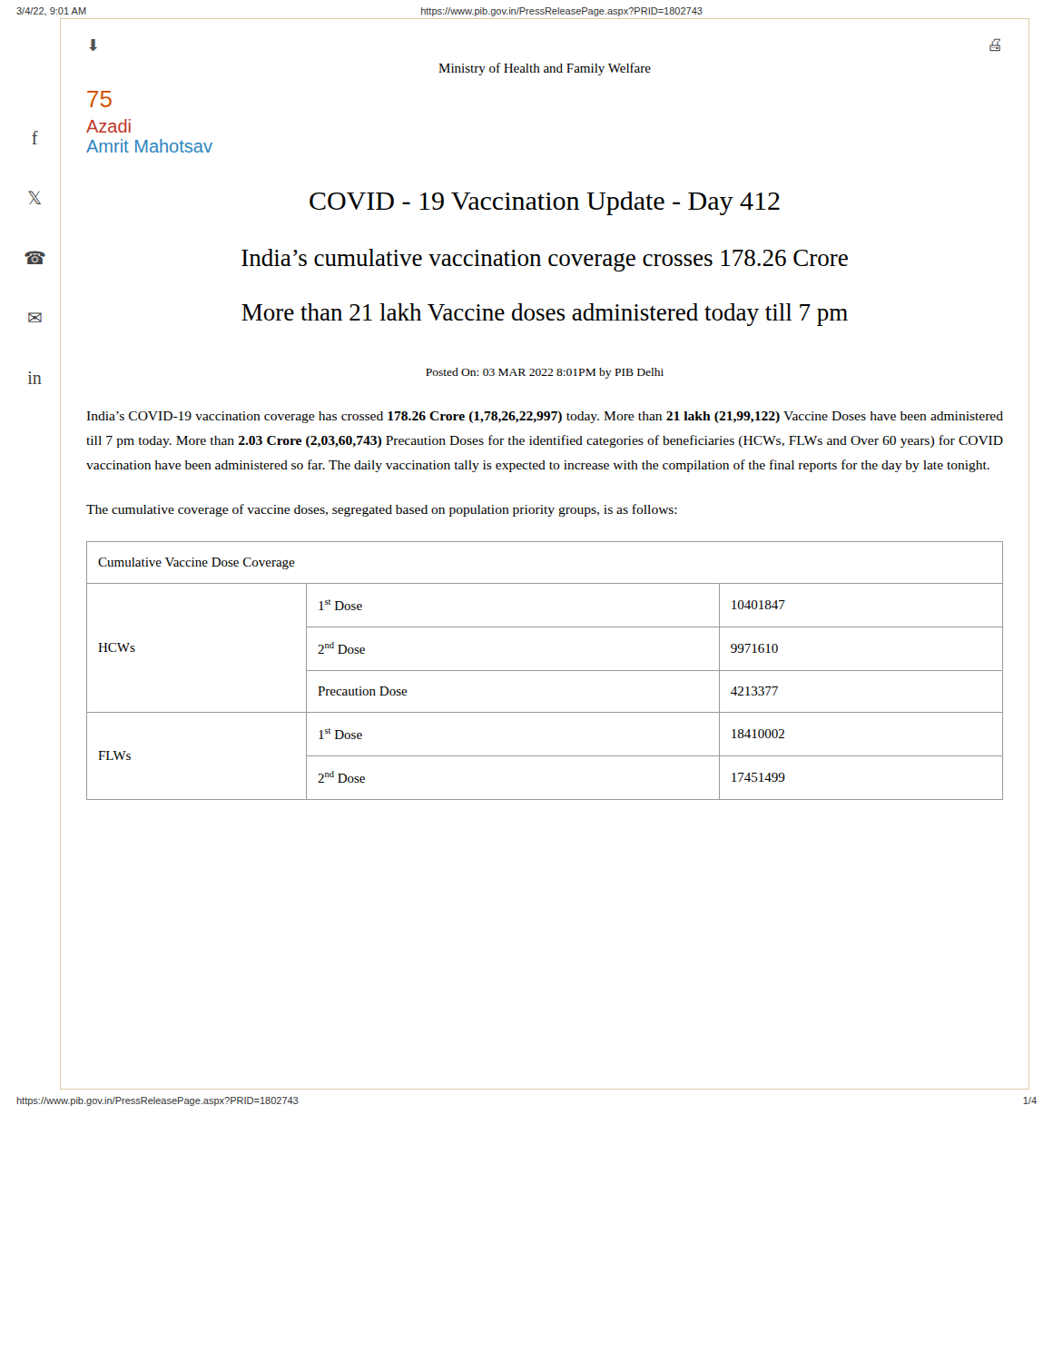3/4/22, 9:01 AM
https://www.pib.gov.in/PressReleasePage.aspx?PRID=1802743

f
𝕏
☎
✉
in
⬇ 🖨
Ministry of Health and Family Welfare
COVID - 19 Vaccination Update - Day 412
India’s cumulative vaccination coverage crosses 178.26 Crore
More than 21 lakh Vaccine doses administered today till 7 pm
Posted On: 03 MAR 2022 8:01PM by PIB Delhi
India’s COVID-19 vaccination coverage has crossed 178.26 Crore (1,78,26,22,997) today. More than 21 lakh (21,99,122) Vaccine Doses have been administered till 7 pm today. More than 2.03 Crore (2,03,60,743) Precaution Doses for the identified categories of beneficiaries (HCWs, FLWs and Over 60 years) for COVID vaccination have been administered so far. The daily vaccination tally is expected to increase with the compilation of the final reports for the day by late tonight.
The cumulative coverage of vaccine doses, segregated based on population priority groups, is as follows:
| Cumulative Vaccine Dose Coverage |
| HCWs | 1 st Dose | 10401847 |
| 2 nd Dose | 9971610 |
| Precaution Dose | 4213377 |
| FLWs | 1 st Dose | 18410002 |
| 2 nd Dose | 17451499 |
https://www.pib.gov.in/PressReleasePage.aspx?PRID=1802743
1/4